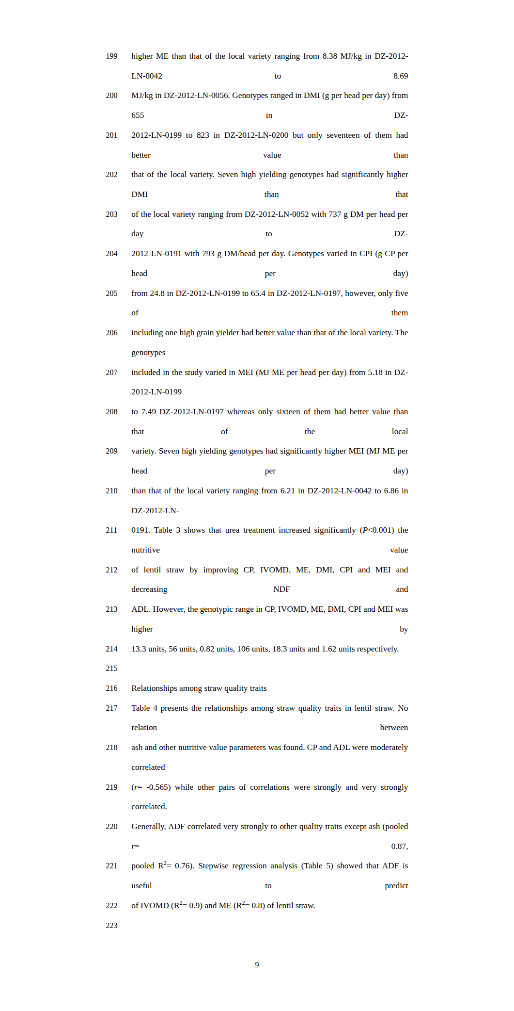199 higher ME than that of the local variety ranging from 8.38 MJ/kg in DZ-2012-LN-0042 to 8.69
200 MJ/kg in DZ-2012-LN-0056. Genotypes ranged in DMI (g per head per day) from 655 in DZ-
201 2012-LN-0199 to 823 in DZ-2012-LN-0200 but only seventeen of them had better value than
202 that of the local variety. Seven high yielding genotypes had significantly higher DMI than that
203 of the local variety ranging from DZ-2012-LN-0052 with 737 g DM per head per day to DZ-
204 2012-LN-0191 with 793 g DM/head per day. Genotypes varied in CPI (g CP per head per day)
205 from 24.8 in DZ-2012-LN-0199 to 65.4 in DZ-2012-LN-0197, however, only five of them
206 including one high grain yielder had better value than that of the local variety. The genotypes
207 included in the study varied in MEI (MJ ME per head per day) from 5.18 in DZ-2012-LN-0199
208 to 7.49 DZ-2012-LN-0197 whereas only sixteen of them had better value than that of the local
209 variety. Seven high yielding genotypes had significantly higher MEI (MJ ME per head per day)
210 than that of the local variety ranging from 6.21 in DZ-2012-LN-0042 to 6.86 in DZ-2012-LN-
211 0191. Table 3 shows that urea treatment increased significantly (P<0.001) the nutritive value
212 of lentil straw by improving CP, IVOMD, ME, DMI, CPI and MEI and decreasing NDF and
213 ADL. However, the genotypic range in CP, IVOMD, ME, DMI, CPI and MEI was higher by
214 13.3 units, 56 units, 0.82 units, 106 units, 18.3 units and 1.62 units respectively.
215
216 Relationships among straw quality traits
217 Table 4 presents the relationships among straw quality traits in lentil straw. No relation between
218 ash and other nutritive value parameters was found. CP and ADL were moderately correlated
219 (r= -0.565) while other pairs of correlations were strongly and very strongly correlated.
220 Generally, ADF correlated very strongly to other quality traits except ash (pooled r= 0.87,
221 pooled R2= 0.76). Stepwise regression analysis (Table 5) showed that ADF is useful to predict
222 of IVOMD (R2= 0.9) and ME (R2= 0.8) of lentil straw.
223
9